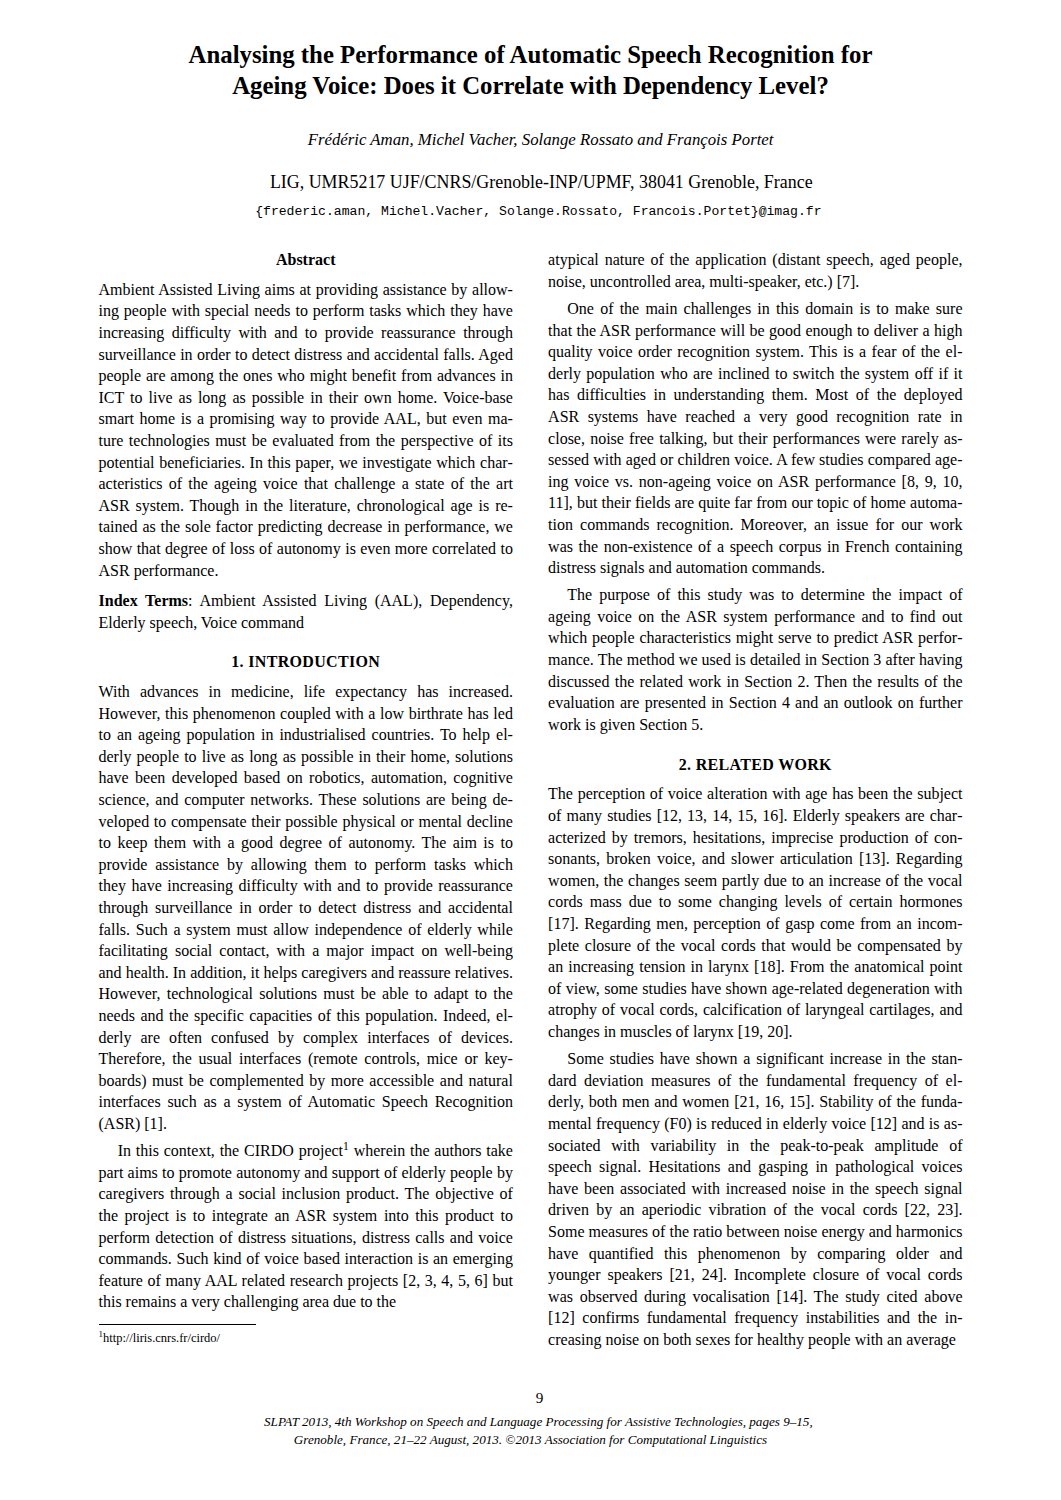Analysing the Performance of Automatic Speech Recognition for
Ageing Voice: Does it Correlate with Dependency Level?
Frédéric Aman, Michel Vacher, Solange Rossato and François Portet
LIG, UMR5217 UJF/CNRS/Grenoble-INP/UPMF, 38041 Grenoble, France
{frederic.aman, Michel.Vacher, Solange.Rossato, Francois.Portet}@imag.fr
Abstract
Ambient Assisted Living aims at providing assistance by allowing people with special needs to perform tasks which they have increasing difficulty with and to provide reassurance through surveillance in order to detect distress and accidental falls. Aged people are among the ones who might benefit from advances in ICT to live as long as possible in their own home. Voice-base smart home is a promising way to provide AAL, but even mature technologies must be evaluated from the perspective of its potential beneficiaries. In this paper, we investigate which characteristics of the ageing voice that challenge a state of the art ASR system. Though in the literature, chronological age is retained as the sole factor predicting decrease in performance, we show that degree of loss of autonomy is even more correlated to ASR performance.
Index Terms: Ambient Assisted Living (AAL), Dependency, Elderly speech, Voice command
1. Introduction
With advances in medicine, life expectancy has increased. However, this phenomenon coupled with a low birthrate has led to an ageing population in industrialised countries. To help elderly people to live as long as possible in their home, solutions have been developed based on robotics, automation, cognitive science, and computer networks. These solutions are being developed to compensate their possible physical or mental decline to keep them with a good degree of autonomy. The aim is to provide assistance by allowing them to perform tasks which they have increasing difficulty with and to provide reassurance through surveillance in order to detect distress and accidental falls. Such a system must allow independence of elderly while facilitating social contact, with a major impact on well-being and health. In addition, it helps caregivers and reassure relatives. However, technological solutions must be able to adapt to the needs and the specific capacities of this population. Indeed, elderly are often confused by complex interfaces of devices. Therefore, the usual interfaces (remote controls, mice or keyboards) must be complemented by more accessible and natural interfaces such as a system of Automatic Speech Recognition (ASR) [1].
In this context, the CIRDO project1 wherein the authors take part aims to promote autonomy and support of elderly people by caregivers through a social inclusion product. The objective of the project is to integrate an ASR system into this product to perform detection of distress situations, distress calls and voice commands. Such kind of voice based interaction is an emerging feature of many AAL related research projects [2, 3, 4, 5, 6] but this remains a very challenging area due to the
1http://liris.cnrs.fr/cirdo/
atypical nature of the application (distant speech, aged people, noise, uncontrolled area, multi-speaker, etc.) [7].
One of the main challenges in this domain is to make sure that the ASR performance will be good enough to deliver a high quality voice order recognition system. This is a fear of the elderly population who are inclined to switch the system off if it has difficulties in understanding them. Most of the deployed ASR systems have reached a very good recognition rate in close, noise free talking, but their performances were rarely assessed with aged or children voice. A few studies compared ageing voice vs. non-ageing voice on ASR performance [8, 9, 10, 11], but their fields are quite far from our topic of home automation commands recognition. Moreover, an issue for our work was the non-existence of a speech corpus in French containing distress signals and automation commands.
The purpose of this study was to determine the impact of ageing voice on the ASR system performance and to find out which people characteristics might serve to predict ASR performance. The method we used is detailed in Section 3 after having discussed the related work in Section 2. Then the results of the evaluation are presented in Section 4 and an outlook on further work is given Section 5.
2. Related Work
The perception of voice alteration with age has been the subject of many studies [12, 13, 14, 15, 16]. Elderly speakers are characterized by tremors, hesitations, imprecise production of consonants, broken voice, and slower articulation [13]. Regarding women, the changes seem partly due to an increase of the vocal cords mass due to some changing levels of certain hormones [17]. Regarding men, perception of gasp come from an incomplete closure of the vocal cords that would be compensated by an increasing tension in larynx [18]. From the anatomical point of view, some studies have shown age-related degeneration with atrophy of vocal cords, calcification of laryngeal cartilages, and changes in muscles of larynx [19, 20].
Some studies have shown a significant increase in the standard deviation measures of the fundamental frequency of elderly, both men and women [21, 16, 15]. Stability of the fundamental frequency (F0) is reduced in elderly voice [12] and is associated with variability in the peak-to-peak amplitude of speech signal. Hesitations and gasping in pathological voices have been associated with increased noise in the speech signal driven by an aperiodic vibration of the vocal cords [22, 23]. Some measures of the ratio between noise energy and harmonics have quantified this phenomenon by comparing older and younger speakers [21, 24]. Incomplete closure of vocal cords was observed during vocalisation [14]. The study cited above [12] confirms fundamental frequency instabilities and the increasing noise on both sexes for healthy people with an average
9
SLPAT 2013, 4th Workshop on Speech and Language Processing for Assistive Technologies, pages 9–15,
Grenoble, France, 21–22 August, 2013. ©2013 Association for Computational Linguistics